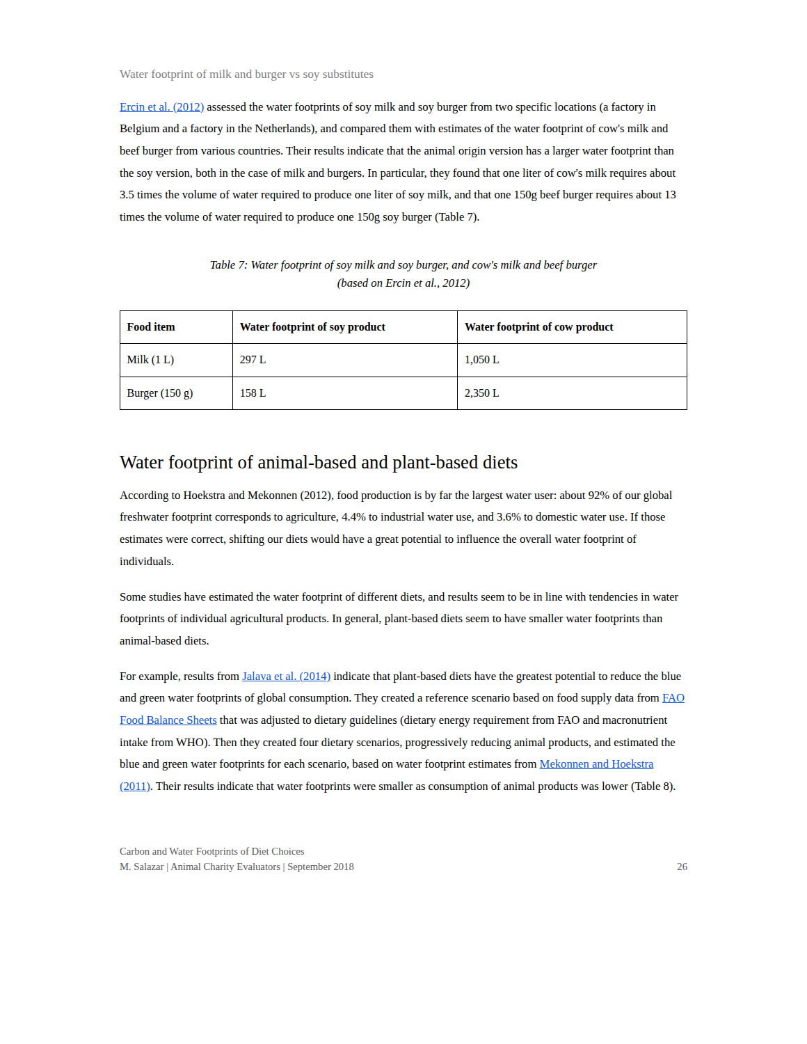Water footprint of milk and burger vs soy substitutes
Ercin et al. (2012) assessed the water footprints of soy milk and soy burger from two specific locations (a factory in Belgium and a factory in the Netherlands), and compared them with estimates of the water footprint of cow's milk and beef burger from various countries. Their results indicate that the animal origin version has a larger water footprint than the soy version, both in the case of milk and burgers. In particular, they found that one liter of cow's milk requires about 3.5 times the volume of water required to produce one liter of soy milk, and that one 150g beef burger requires about 13 times the volume of water required to produce one 150g soy burger (Table 7).
Table 7: Water footprint of soy milk and soy burger, and cow's milk and beef burger
(based on Ercin et al., 2012)
| Food item | Water footprint of soy product | Water footprint of cow product |
| --- | --- | --- |
| Milk (1 L) | 297 L | 1,050 L |
| Burger (150 g) | 158 L | 2,350 L |
Water footprint of animal-based and plant-based diets
According to Hoekstra and Mekonnen (2012), food production is by far the largest water user: about 92% of our global freshwater footprint corresponds to agriculture, 4.4% to industrial water use, and 3.6% to domestic water use. If those estimates were correct, shifting our diets would have a great potential to influence the overall water footprint of individuals.
Some studies have estimated the water footprint of different diets, and results seem to be in line with tendencies in water footprints of individual agricultural products. In general, plant-based diets seem to have smaller water footprints than animal-based diets.
For example, results from Jalava et al. (2014) indicate that plant-based diets have the greatest potential to reduce the blue and green water footprints of global consumption. They created a reference scenario based on food supply data from FAO Food Balance Sheets that was adjusted to dietary guidelines (dietary energy requirement from FAO and macronutrient intake from WHO). Then they created four dietary scenarios, progressively reducing animal products, and estimated the blue and green water footprints for each scenario, based on water footprint estimates from Mekonnen and Hoekstra (2011). Their results indicate that water footprints were smaller as consumption of animal products was lower (Table 8).
Carbon and Water Footprints of Diet Choices
M. Salazar | Animal Charity Evaluators | September 2018 26